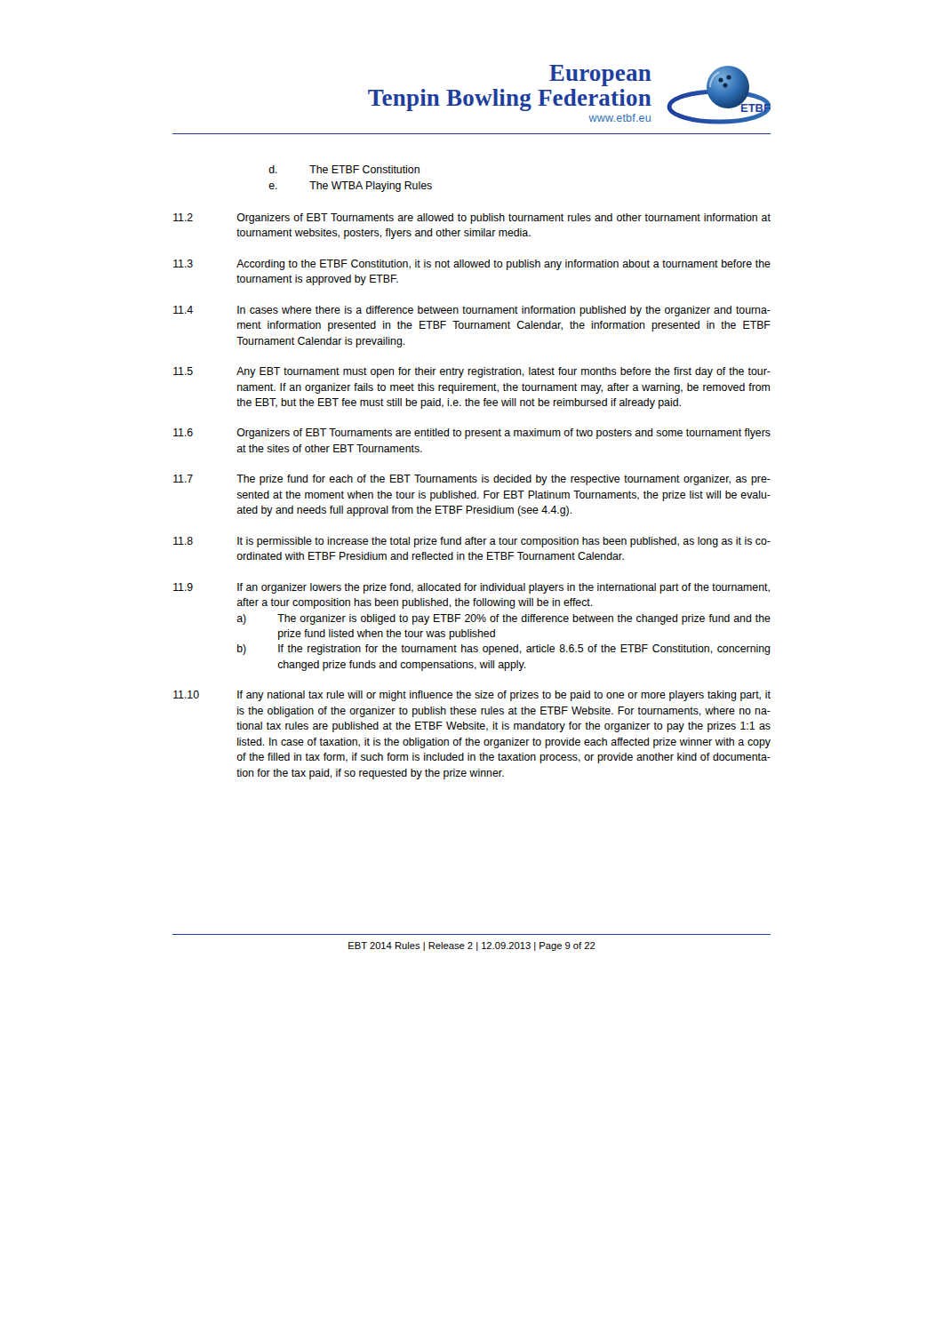European
Tenpin Bowling Federation
www.etbf.eu
ETBF
d. The ETBF Constitution
e. The WTBA Playing Rules
11.2
Organizers of EBT Tournaments are allowed to publish tournament rules and other tournament information at tournament websites, posters, flyers and other similar media.
11.3
According to the ETBF Constitution, it is not allowed to publish any information about a tournament before the tournament is approved by ETBF.
11.4
In cases where there is a difference between tournament information published by the organizer and tournament information presented in the ETBF Tournament Calendar, the information presented in the ETBF Tournament Calendar is prevailing.
11.5
Any EBT tournament must open for their entry registration, latest four months before the first day of the tournament. If an organizer fails to meet this requirement, the tournament may, after a warning, be removed from the EBT, but the EBT fee must still be paid, i.e. the fee will not be reimbursed if already paid.
11.6
Organizers of EBT Tournaments are entitled to present a maximum of two posters and some tournament flyers at the sites of other EBT Tournaments.
11.7
The prize fund for each of the EBT Tournaments is decided by the respective tournament organizer, as presented at the moment when the tour is published. For EBT Platinum Tournaments, the prize list will be evaluated by and needs full approval from the ETBF Presidium (see 4.4.g).
11.8
It is permissible to increase the total prize fund after a tour composition has been published, as long as it is coordinated with ETBF Presidium and reflected in the ETBF Tournament Calendar.
11.9
If an organizer lowers the prize fond, allocated for individual players in the international part of the tournament, after a tour composition has been published, the following will be in effect.
a) The organizer is obliged to pay ETBF 20% of the difference between the changed prize fund and the prize fund listed when the tour was published
b) If the registration for the tournament has opened, article 8.6.5 of the ETBF Constitution, concerning changed prize funds and compensations, will apply.
11.10
If any national tax rule will or might influence the size of prizes to be paid to one or more players taking part, it is the obligation of the organizer to publish these rules at the ETBF Website. For tournaments, where no national tax rules are published at the ETBF Website, it is mandatory for the organizer to pay the prizes 1:1 as listed. In case of taxation, it is the obligation of the organizer to provide each affected prize winner with a copy of the filled in tax form, if such form is included in the taxation process, or provide another kind of documentation for the tax paid, if so requested by the prize winner.
EBT 2014 Rules | Release 2 | 12.09.2013 | Page 9 of 22